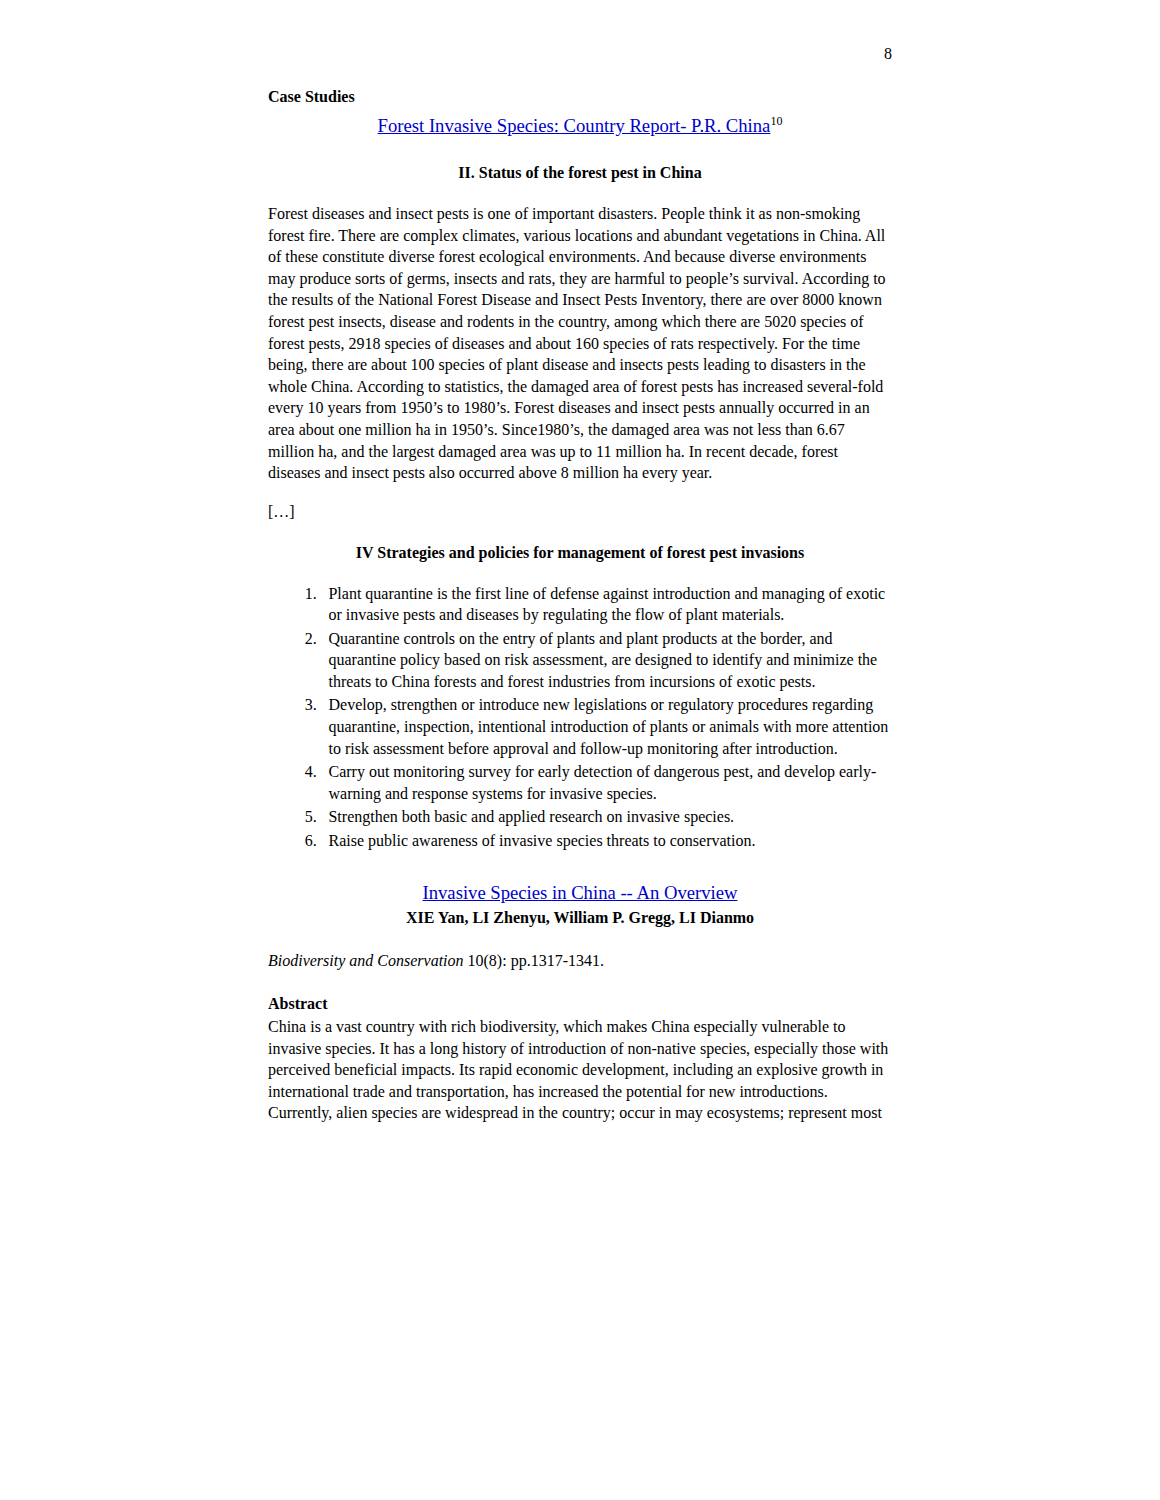8
Case Studies
Forest Invasive Species: Country Report- P.R. China10
II. Status of the forest pest in China
Forest diseases and insect pests is one of important disasters. People think it as non-smoking forest fire. There are complex climates, various locations and abundant vegetations in China. All of these constitute diverse forest ecological environments. And because diverse environments may produce sorts of germs, insects and rats, they are harmful to people’s survival. According to the results of the National Forest Disease and Insect Pests Inventory, there are over 8000 known forest pest insects, disease and rodents in the country, among which there are 5020 species of forest pests, 2918 species of diseases and about 160 species of rats respectively. For the time being, there are about 100 species of plant disease and insects pests leading to disasters in the whole China. According to statistics, the damaged area of forest pests has increased several-fold every 10 years from 1950’s to 1980’s. Forest diseases and insect pests annually occurred in an area about one million ha in 1950’s. Since1980’s, the damaged area was not less than 6.67 million ha, and the largest damaged area was up to 11 million ha. In recent decade, forest diseases and insect pests also occurred above 8 million ha every year.
[…]
IV Strategies and policies for management of forest pest invasions
Plant quarantine is the first line of defense against introduction and managing of exotic or invasive pests and diseases by regulating the flow of plant materials.
Quarantine controls on the entry of plants and plant products at the border, and quarantine policy based on risk assessment, are designed to identify and minimize the threats to China forests and forest industries from incursions of exotic pests.
Develop, strengthen or introduce new legislations or regulatory procedures regarding quarantine, inspection, intentional introduction of plants or animals with more attention to risk assessment before approval and follow-up monitoring after introduction.
Carry out monitoring survey for early detection of dangerous pest, and develop early-warning and response systems for invasive species.
Strengthen both basic and applied research on invasive species.
Raise public awareness of invasive species threats to conservation.
Invasive Species in China -- An Overview
XIE Yan, LI Zhenyu, William P. Gregg, LI Dianmo
Biodiversity and Conservation 10(8): pp.1317-1341.
Abstract
China is a vast country with rich biodiversity, which makes China especially vulnerable to invasive species. It has a long history of introduction of non-native species, especially those with perceived beneficial impacts. Its rapid economic development, including an explosive growth in international trade and transportation, has increased the potential for new introductions. Currently, alien species are widespread in the country; occur in may ecosystems; represent most